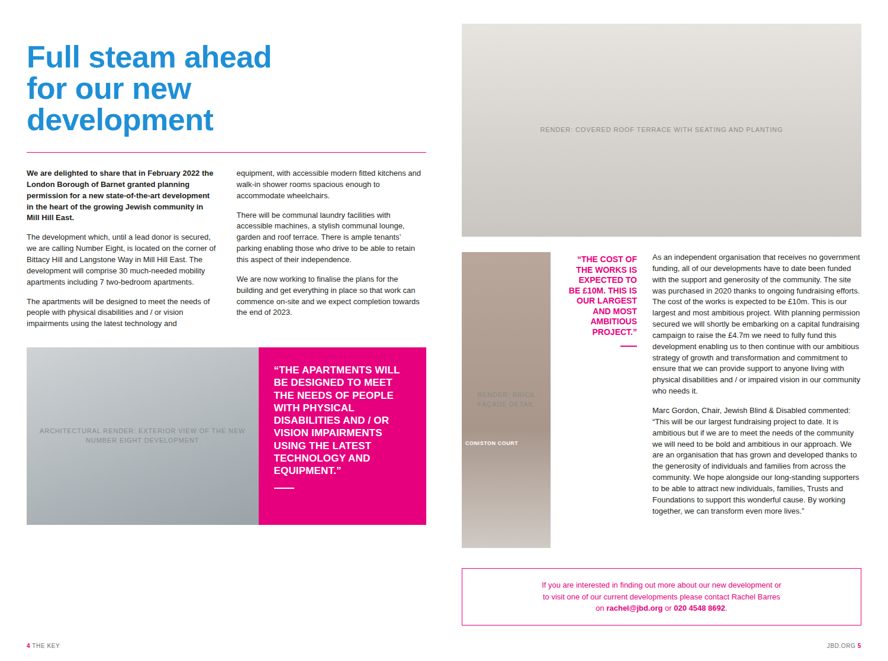Full steam ahead for our new development
We are delighted to share that in February 2022 the London Borough of Barnet granted planning permission for a new state-of-the-art development in the heart of the growing Jewish community in Mill Hill East.
The development which, until a lead donor is secured, we are calling Number Eight, is located on the corner of Bittacy Hill and Langstone Way in Mill Hill East. The development will comprise 30 much-needed mobility apartments including 7 two-bedroom apartments.
The apartments will be designed to meet the needs of people with physical disabilities and / or vision impairments using the latest technology and equipment, with accessible modern fitted kitchens and walk-in shower rooms spacious enough to accommodate wheelchairs.
There will be communal laundry facilities with accessible machines, a stylish communal lounge, garden and roof terrace. There is ample tenants’ parking enabling those who drive to be able to retain this aspect of their independence.
We are now working to finalise the plans for the building and get everything in place so that work can commence on-site and we expect completion towards the end of 2023.
Architectural render: exterior view of the new Number Eight development
“The apartments will be designed to meet the needs of people with physical disabilities and / or vision impairments using the latest technology and equipment.”
4 THE KEY
Render: covered roof terrace with seating and planting
Render: brick façade detail
CONISTON COURT
“The cost of the works is expected to be £10m. This is our largest and most ambitious project.”
As an independent organisation that receives no government funding, all of our developments have to date been funded with the support and generosity of the community. The site was purchased in 2020 thanks to ongoing fundraising efforts. The cost of the works is expected to be £10m. This is our largest and most ambitious project. With planning permission secured we will shortly be embarking on a capital fundraising campaign to raise the £4.7m we need to fully fund this development enabling us to then continue with our ambitious strategy of growth and transformation and commitment to ensure that we can provide support to anyone living with physical disabilities and / or impaired vision in our community who needs it.
Marc Gordon, Chair, Jewish Blind & Disabled commented: “This will be our largest fundraising project to date. It is ambitious but if we are to meet the needs of the community we will need to be bold and ambitious in our approach. We are an organisation that has grown and developed thanks to the generosity of individuals and families from across the community. We hope alongside our long-standing supporters to be able to attract new individuals, families, Trusts and Foundations to support this wonderful cause. By working together, we can transform even more lives.”
If you are interested in finding out more about our new development or
to visit one of our current developments please contact Rachel Barres
on rachel@jbd.org or 020 4548 8692.
JBD.ORG 5